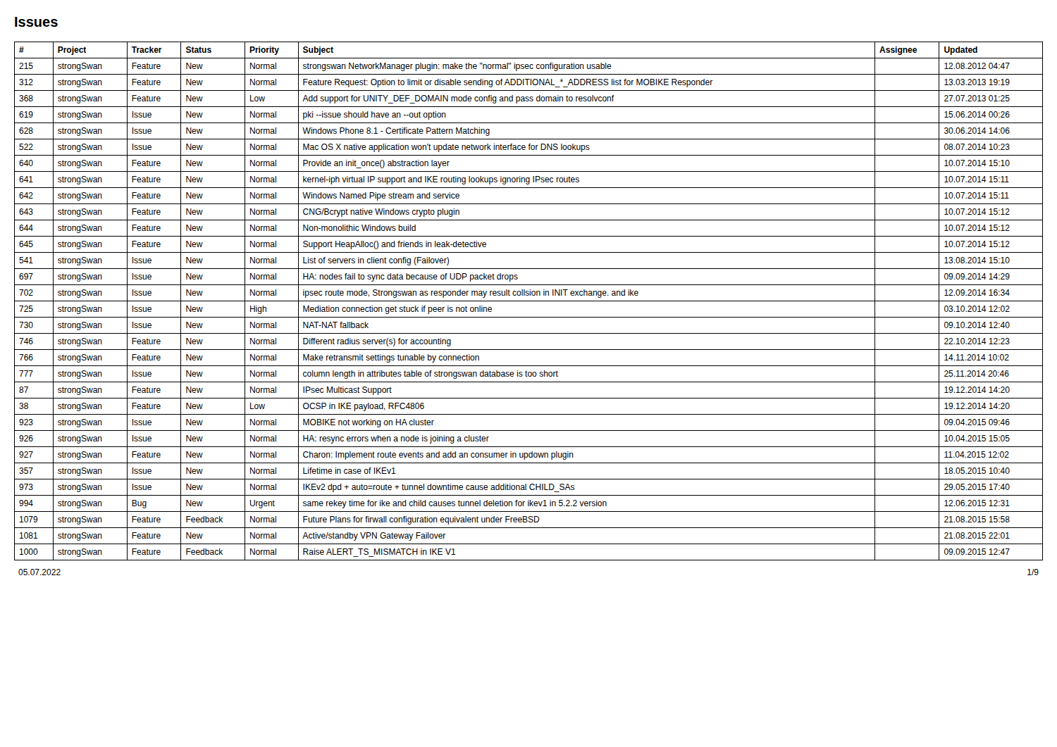Issues
| # | Project | Tracker | Status | Priority | Subject | Assignee | Updated |
| --- | --- | --- | --- | --- | --- | --- | --- |
| 215 | strongSwan | Feature | New | Normal | strongswan NetworkManager plugin: make the "normal" ipsec configuration usable | | 12.08.2012 04:47 |
| 312 | strongSwan | Feature | New | Normal | Feature Request: Option to limit or disable sending of ADDITIONAL_*_ADDRESS list for MOBIKE Responder | | 13.03.2013 19:19 |
| 368 | strongSwan | Feature | New | Low | Add support for UNITY_DEF_DOMAIN mode config and pass domain to resolvconf | | 27.07.2013 01:25 |
| 619 | strongSwan | Issue | New | Normal | pki --issue should have an --out option | | 15.06.2014 00:26 |
| 628 | strongSwan | Issue | New | Normal | Windows Phone 8.1 - Certificate Pattern Matching | | 30.06.2014 14:06 |
| 522 | strongSwan | Issue | New | Normal | Mac OS X native application won't update network interface for DNS lookups | | 08.07.2014 10:23 |
| 640 | strongSwan | Feature | New | Normal | Provide an init_once() abstraction layer | | 10.07.2014 15:10 |
| 641 | strongSwan | Feature | New | Normal | kernel-iph virtual IP support and IKE routing lookups ignoring IPsec routes | | 10.07.2014 15:11 |
| 642 | strongSwan | Feature | New | Normal | Windows Named Pipe stream and service | | 10.07.2014 15:11 |
| 643 | strongSwan | Feature | New | Normal | CNG/Bcrypt native Windows crypto plugin | | 10.07.2014 15:12 |
| 644 | strongSwan | Feature | New | Normal | Non-monolithic Windows build | | 10.07.2014 15:12 |
| 645 | strongSwan | Feature | New | Normal | Support HeapAlloc() and friends in leak-detective | | 10.07.2014 15:12 |
| 541 | strongSwan | Issue | New | Normal | List of servers in client config (Failover) | | 13.08.2014 15:10 |
| 697 | strongSwan | Issue | New | Normal | HA: nodes fail to sync data because of UDP packet drops | | 09.09.2014 14:29 |
| 702 | strongSwan | Issue | New | Normal | ipsec route mode, Strongswan as responder may result collsion in INIT exchange. and ike | | 12.09.2014 16:34 |
| 725 | strongSwan | Issue | New | High | Mediation connection get stuck if peer is not online | | 03.10.2014 12:02 |
| 730 | strongSwan | Issue | New | Normal | NAT-NAT fallback | | 09.10.2014 12:40 |
| 746 | strongSwan | Feature | New | Normal | Different radius server(s) for accounting | | 22.10.2014 12:23 |
| 766 | strongSwan | Feature | New | Normal | Make retransmit settings tunable by connection | | 14.11.2014 10:02 |
| 777 | strongSwan | Issue | New | Normal | column length in attributes table of strongswan database is too short | | 25.11.2014 20:46 |
| 87 | strongSwan | Feature | New | Normal | IPsec Multicast Support | | 19.12.2014 14:20 |
| 38 | strongSwan | Feature | New | Low | OCSP in IKE payload, RFC4806 | | 19.12.2014 14:20 |
| 923 | strongSwan | Issue | New | Normal | MOBIKE not working on HA cluster | | 09.04.2015 09:46 |
| 926 | strongSwan | Issue | New | Normal | HA: resync errors when a node is joining a cluster | | 10.04.2015 15:05 |
| 927 | strongSwan | Feature | New | Normal | Charon: Implement route events and add an consumer in updown plugin | | 11.04.2015 12:02 |
| 357 | strongSwan | Issue | New | Normal | Lifetime in case of IKEv1 | | 18.05.2015 10:40 |
| 973 | strongSwan | Issue | New | Normal | IKEv2 dpd + auto=route + tunnel downtime cause additional CHILD_SAs | | 29.05.2015 17:40 |
| 994 | strongSwan | Bug | New | Urgent | same rekey time for ike and child causes tunnel deletion for ikev1 in 5.2.2 version | | 12.06.2015 12:31 |
| 1079 | strongSwan | Feature | Feedback | Normal | Future Plans for firwall configuration equivalent under FreeBSD | | 21.08.2015 15:58 |
| 1081 | strongSwan | Feature | New | Normal | Active/standby VPN Gateway Failover | | 21.08.2015 22:01 |
| 1000 | strongSwan | Feature | Feedback | Normal | Raise ALERT_TS_MISMATCH in IKE V1 | | 09.09.2015 12:47 |
| 05.07.2022 | | 1/9 |